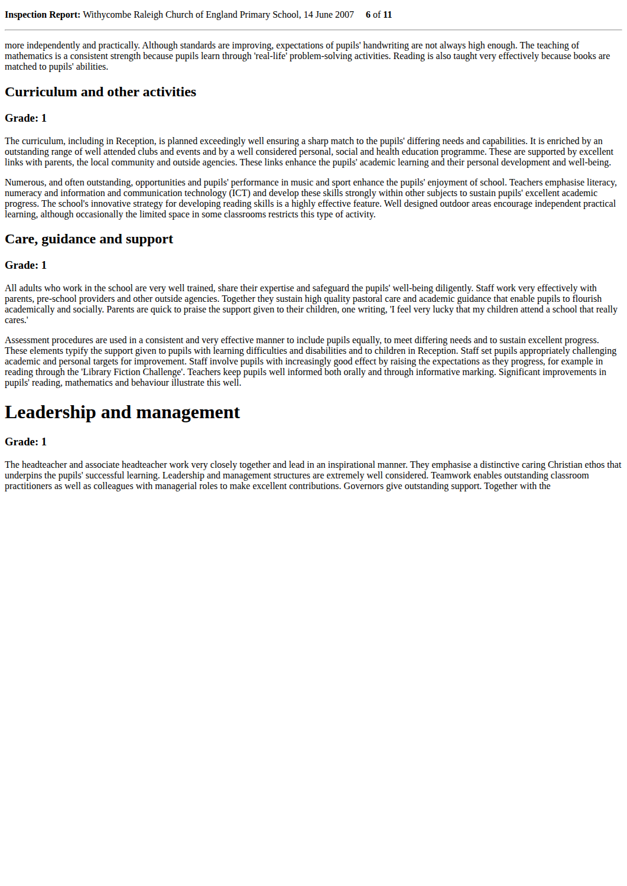Inspection Report: Withycombe Raleigh Church of England Primary School, 14 June 2007 6 of 11
more independently and practically. Although standards are improving, expectations of pupils' handwriting are not always high enough. The teaching of mathematics is a consistent strength because pupils learn through 'real-life' problem-solving activities. Reading is also taught very effectively because books are matched to pupils' abilities.
Curriculum and other activities
Grade: 1
The curriculum, including in Reception, is planned exceedingly well ensuring a sharp match to the pupils' differing needs and capabilities. It is enriched by an outstanding range of well attended clubs and events and by a well considered personal, social and health education programme. These are supported by excellent links with parents, the local community and outside agencies. These links enhance the pupils' academic learning and their personal development and well-being.
Numerous, and often outstanding, opportunities and pupils' performance in music and sport enhance the pupils' enjoyment of school. Teachers emphasise literacy, numeracy and information and communication technology (ICT) and develop these skills strongly within other subjects to sustain pupils' excellent academic progress. The school's innovative strategy for developing reading skills is a highly effective feature. Well designed outdoor areas encourage independent practical learning, although occasionally the limited space in some classrooms restricts this type of activity.
Care, guidance and support
Grade: 1
All adults who work in the school are very well trained, share their expertise and safeguard the pupils' well-being diligently. Staff work very effectively with parents, pre-school providers and other outside agencies. Together they sustain high quality pastoral care and academic guidance that enable pupils to flourish academically and socially. Parents are quick to praise the support given to their children, one writing, 'I feel very lucky that my children attend a school that really cares.'
Assessment procedures are used in a consistent and very effective manner to include pupils equally, to meet differing needs and to sustain excellent progress. These elements typify the support given to pupils with learning difficulties and disabilities and to children in Reception. Staff set pupils appropriately challenging academic and personal targets for improvement. Staff involve pupils with increasingly good effect by raising the expectations as they progress, for example in reading through the 'Library Fiction Challenge'. Teachers keep pupils well informed both orally and through informative marking. Significant improvements in pupils' reading, mathematics and behaviour illustrate this well.
Leadership and management
Grade: 1
The headteacher and associate headteacher work very closely together and lead in an inspirational manner. They emphasise a distinctive caring Christian ethos that underpins the pupils' successful learning. Leadership and management structures are extremely well considered. Teamwork enables outstanding classroom practitioners as well as colleagues with managerial roles to make excellent contributions. Governors give outstanding support. Together with the